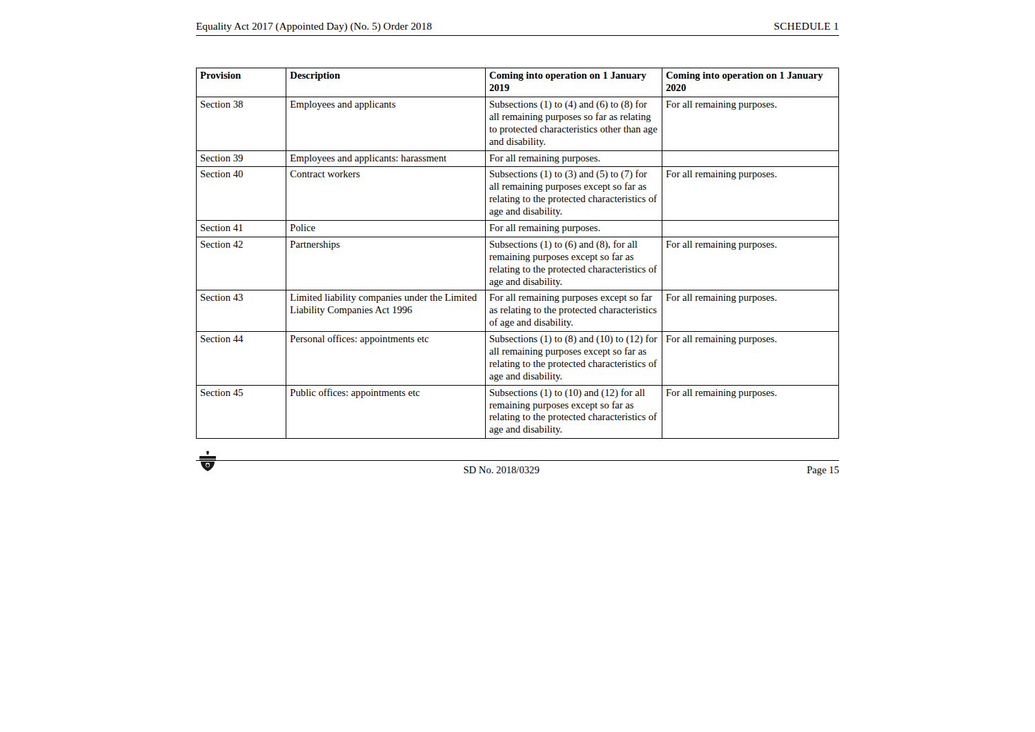Equality Act 2017 (Appointed Day) (No. 5) Order 2018
SCHEDULE 1
| Provision | Description | Coming into operation on 1 January 2019 | Coming into operation on 1 January 2020 |
| --- | --- | --- | --- |
| Section 38 | Employees and applicants | Subsections (1) to (4) and (6) to (8) for all remaining purposes so far as relating to protected characteristics other than age and disability. | For all remaining purposes. |
| Section 39 | Employees and applicants: harassment | For all remaining purposes. | |
| Section 40 | Contract workers | Subsections (1) to (3) and (5) to (7) for all remaining purposes except so far as relating to the protected characteristics of age and disability. | For all remaining purposes. |
| Section 41 | Police | For all remaining purposes. | |
| Section 42 | Partnerships | Subsections (1) to (6) and (8), for all remaining purposes except so far as relating to the protected characteristics of age and disability. | For all remaining purposes. |
| Section 43 | Limited liability companies under the Limited Liability Companies Act 1996 | For all remaining purposes except so far as relating to the protected characteristics of age and disability. | For all remaining purposes. |
| Section 44 | Personal offices: appointments etc | Subsections (1) to (8) and (10) to (12) for all remaining purposes except so far as relating to the protected characteristics of age and disability. | For all remaining purposes. |
| Section 45 | Public offices: appointments etc | Subsections (1) to (10) and (12) for all remaining purposes except so far as relating to the protected characteristics of age and disability. | For all remaining purposes. |
SD No. 2018/0329
Page 15